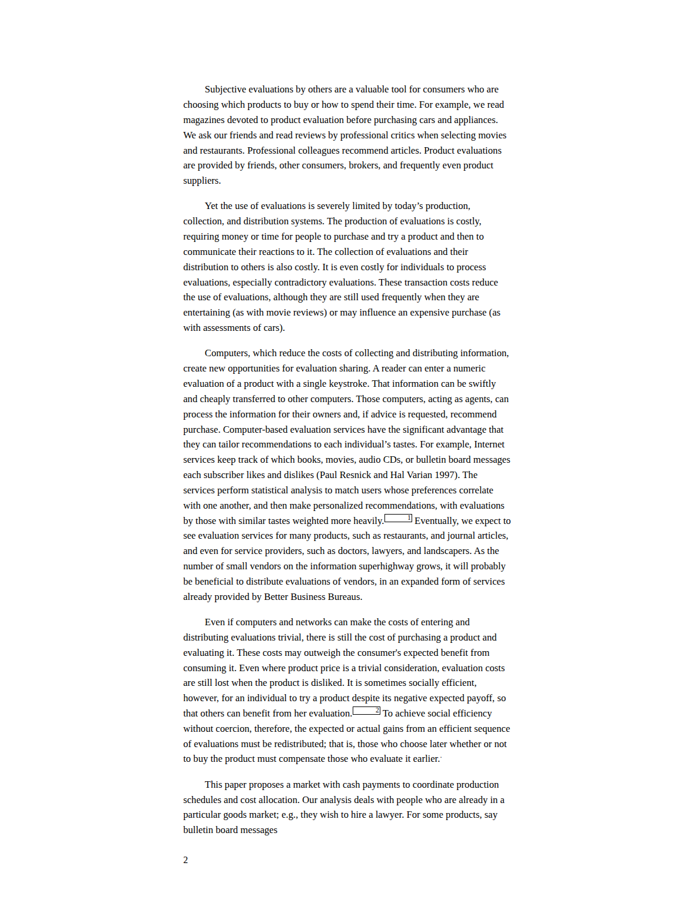Subjective evaluations by others are a valuable tool for consumers who are choosing which products to buy or how to spend their time. For example, we read magazines devoted to product evaluation before purchasing cars and appliances. We ask our friends and read reviews by professional critics when selecting movies and restaurants. Professional colleagues recommend articles. Product evaluations are provided by friends, other consumers, brokers, and frequently even product suppliers.
Yet the use of evaluations is severely limited by today’s production, collection, and distribution systems. The production of evaluations is costly, requiring money or time for people to purchase and try a product and then to communicate their reactions to it. The collection of evaluations and their distribution to others is also costly. It is even costly for individuals to process evaluations, especially contradictory evaluations. These transaction costs reduce the use of evaluations, although they are still used frequently when they are entertaining (as with movie reviews) or may influence an expensive purchase (as with assessments of cars).
Computers, which reduce the costs of collecting and distributing information, create new opportunities for evaluation sharing. A reader can enter a numeric evaluation of a product with a single keystroke. That information can be swiftly and cheaply transferred to other computers. Those computers, acting as agents, can process the information for their owners and, if advice is requested, recommend purchase. Computer-based evaluation services have the significant advantage that they can tailor recommendations to each individual’s tastes. For example, Internet services keep track of which books, movies, audio CDs, or bulletin board messages each subscriber likes and dislikes (Paul Resnick and Hal Varian 1997). The services perform statistical analysis to match users whose preferences correlate with one another, and then make personalized recommendations, with evaluations by those with similar tastes weighted more heavily.1 Eventually, we expect to see evaluation services for many products, such as restaurants, and journal articles, and even for service providers, such as doctors, lawyers, and landscapers. As the number of small vendors on the information superhighway grows, it will probably be beneficial to distribute evaluations of vendors, in an expanded form of services already provided by Better Business Bureaus.
Even if computers and networks can make the costs of entering and distributing evaluations trivial, there is still the cost of purchasing a product and evaluating it. These costs may outweigh the consumer's expected benefit from consuming it. Even where product price is a trivial consideration, evaluation costs are still lost when the product is disliked. It is sometimes socially efficient, however, for an individual to try a product despite its negative expected payoff, so that others can benefit from her evaluation.2 To achieve social efficiency without coercion, therefore, the expected or actual gains from an efficient sequence of evaluations must be redistributed; that is, those who choose later whether or not to buy the product must compensate those who evaluate it earlier..
This paper proposes a market with cash payments to coordinate production schedules and cost allocation. Our analysis deals with people who are already in a particular goods market; e.g., they wish to hire a lawyer. For some products, say bulletin board messages
2